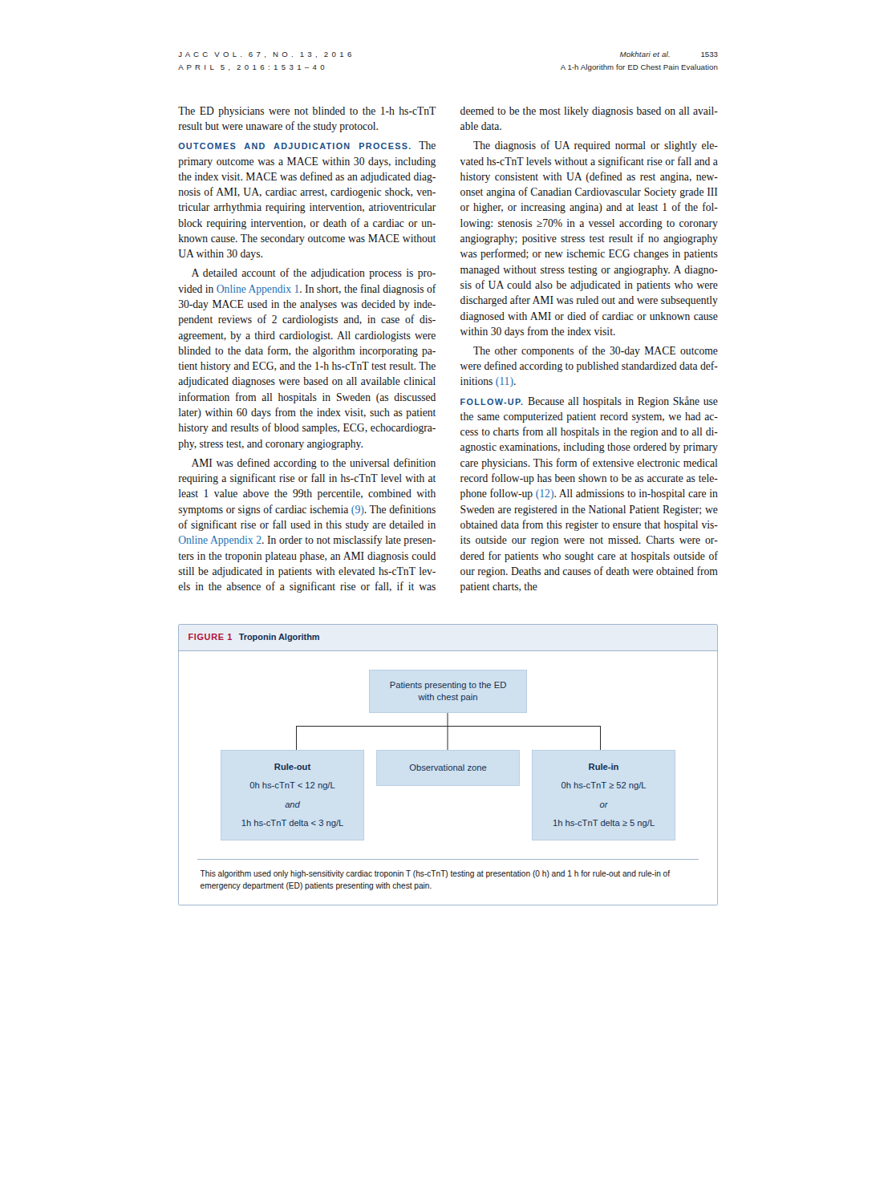J A C C V O L . 6 7 , N O . 1 3 , 2 0 1 6
A P R I L 5 , 2 0 1 6 : 1 5 3 1 – 4 0
Mokhtari et al. 1533
A 1-h Algorithm for ED Chest Pain Evaluation
The ED physicians were not blinded to the 1-h hs-cTnT result but were unaware of the study protocol.
Outcomes and adjudication process. The primary outcome was a MACE within 30 days, including the index visit. MACE was defined as an adjudicated diagnosis of AMI, UA, cardiac arrest, cardiogenic shock, ventricular arrhythmia requiring intervention, atrioventricular block requiring intervention, or death of a cardiac or unknown cause. The secondary outcome was MACE without UA within 30 days.
A detailed account of the adjudication process is provided in Online Appendix 1. In short, the final diagnosis of 30-day MACE used in the analyses was decided by independent reviews of 2 cardiologists and, in case of disagreement, by a third cardiologist. All cardiologists were blinded to the data form, the algorithm incorporating patient history and ECG, and the 1-h hs-cTnT test result. The adjudicated diagnoses were based on all available clinical information from all hospitals in Sweden (as discussed later) within 60 days from the index visit, such as patient history and results of blood samples, ECG, echocardiography, stress test, and coronary angiography.
AMI was defined according to the universal definition requiring a significant rise or fall in hs-cTnT level with at least 1 value above the 99th percentile, combined with symptoms or signs of cardiac ischemia (9). The definitions of significant rise or fall used in this study are detailed in Online Appendix 2. In order to not misclassify late presenters in the troponin plateau phase, an AMI diagnosis could still be adjudicated in patients with elevated hs-cTnT levels in the absence of a significant rise or fall, if it was deemed to be the most likely diagnosis based on all available data.
The diagnosis of UA required normal or slightly elevated hs-cTnT levels without a significant rise or fall and a history consistent with UA (defined as rest angina, new-onset angina of Canadian Cardiovascular Society grade III or higher, or increasing angina) and at least 1 of the following: stenosis ≥70% in a vessel according to coronary angiography; positive stress test result if no angiography was performed; or new ischemic ECG changes in patients managed without stress testing or angiography. A diagnosis of UA could also be adjudicated in patients who were discharged after AMI was ruled out and were subsequently diagnosed with AMI or died of cardiac or unknown cause within 30 days from the index visit.
The other components of the 30-day MACE outcome were defined according to published standardized data definitions (11).
Follow-up. Because all hospitals in Region Skåne use the same computerized patient record system, we had access to charts from all hospitals in the region and to all diagnostic examinations, including those ordered by primary care physicians. This form of extensive electronic medical record follow-up has been shown to be as accurate as telephone follow-up (12). All admissions to in-hospital care in Sweden are registered in the National Patient Register; we obtained data from this register to ensure that hospital visits outside our region were not missed. Charts were ordered for patients who sought care at hospitals outside of our region. Deaths and causes of death were obtained from patient charts, the
FIGURE 1 Troponin Algorithm
Patients presenting to the ED
with chest pain
Rule-out
0h hs-cTnT < 12 ng/L
and
1h hs-cTnT delta < 3 ng/L
Observational zone
Rule-in
0h hs-cTnT ≥ 52 ng/L
or
1h hs-cTnT delta ≥ 5 ng/L
This algorithm used only high-sensitivity cardiac troponin T (hs-cTnT) testing at presentation (0 h) and 1 h for rule-out and rule-in of emergency department (ED) patients presenting with chest pain.